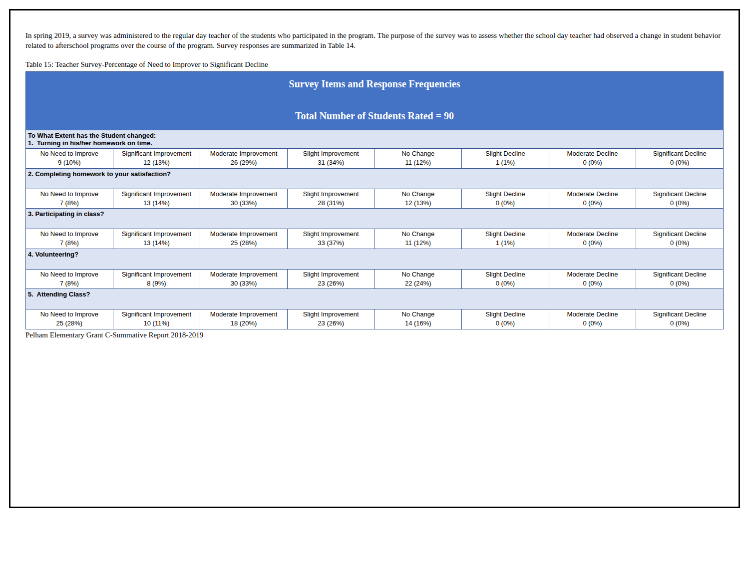In spring 2019, a survey was administered to the regular day teacher of the students who participated in the program. The purpose of the survey was to assess whether the school day teacher had observed a change in student behavior related to afterschool programs over the course of the program. Survey responses are summarized in Table 14.
Table 15: Teacher Survey-Percentage of Need to Improver to Significant Decline
| Survey Items and Response Frequencies Total Number of Students Rated = 90 |
| --- |
| To What Extent has the Student changed: 1. Turning in his/her homework on time. |
| No Need to Improve 9 (10%) | Significant Improvement 12 (13%) | Moderate Improvement 26 (29%) | Slight Improvement 31 (34%) | No Change 11 (12%) | Slight Decline 1 (1%) | Moderate Decline 0 (0%) | Significant Decline 0 (0%) |
| 2. Completing homework to your satisfaction? |
| No Need to Improve 7 (8%) | Significant Improvement 13 (14%) | Moderate Improvement 30 (33%) | Slight Improvement 28 (31%) | No Change 12 (13%) | Slight Decline 0 (0%) | Moderate Decline 0 (0%) | Significant Decline 0 (0%) |
| 3. Participating in class? |
| No Need to Improve 7 (8%) | Significant Improvement 13 (14%) | Moderate Improvement 25 (28%) | Slight Improvement 33 (37%) | No Change 11 (12%) | Slight Decline 1 (1%) | Moderate Decline 0 (0%) | Significant Decline 0 (0%) |
| 4. Volunteering? |
| No Need to Improve 7 (8%) | Significant Improvement 8 (9%) | Moderate Improvement 30 (33%) | Slight Improvement 23 (26%) | No Change 22 (24%) | Slight Decline 0 (0%) | Moderate Decline 0 (0%) | Significant Decline 0 (0%) |
| 5. Attending Class? |
| No Need to Improve 25 (28%) | Significant Improvement 10 (11%) | Moderate Improvement 18 (20%) | Slight Improvement 23 (26%) | No Change 14 (16%) | Slight Decline 0 (0%) | Moderate Decline 0 (0%) | Significant Decline 0 (0%) |
Pelham Elementary Grant C-Summative Report 2018-2019